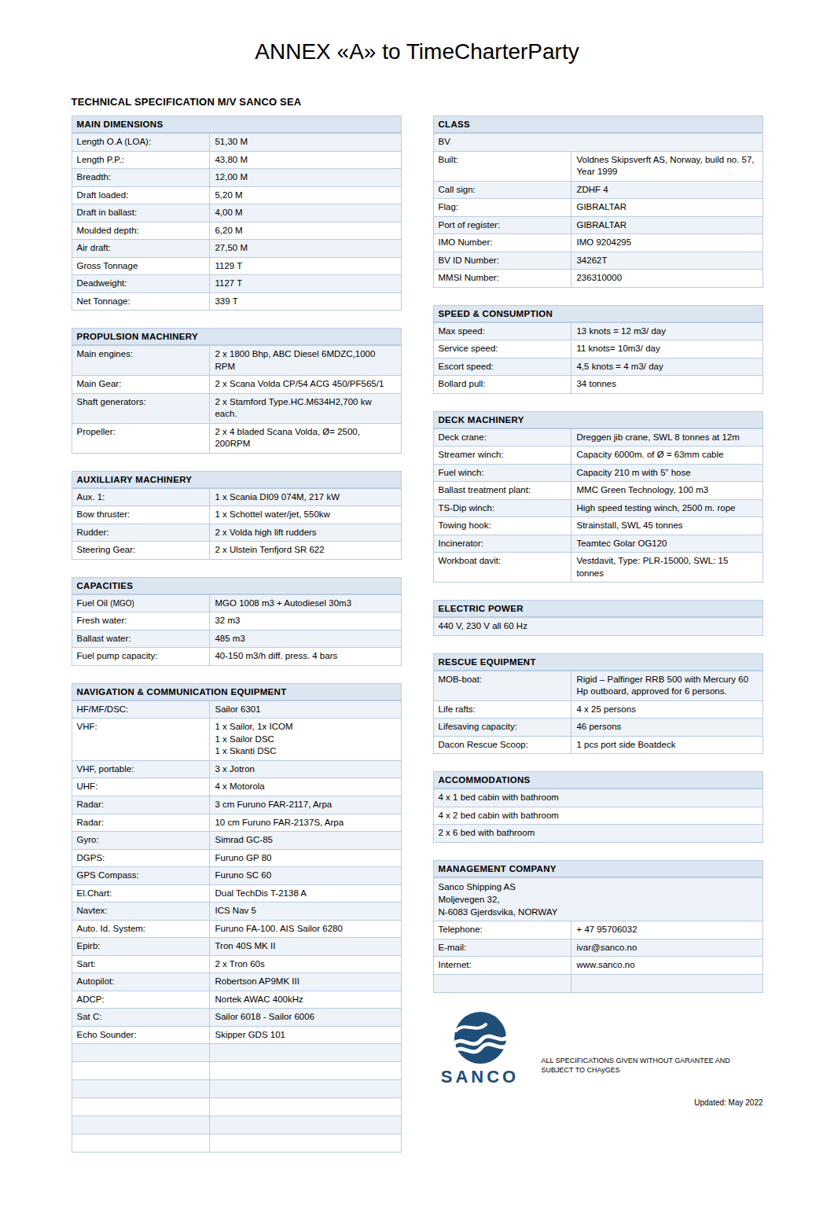ANNEX «A» to TimeCharterParty
TECHNICAL SPECIFICATION M/V SANCO SEA
MAIN DIMENSIONS
| Length O.A (LOA): | 51,30 M |
| Length P.P.: | 43,80 M |
| Breadth: | 12,00 M |
| Draft loaded: | 5,20 M |
| Draft in ballast: | 4,00 M |
| Moulded depth: | 6,20 M |
| Air draft: | 27,50 M |
| Gross Tonnage | 1129 T |
| Deadweight: | 1127 T |
| Net Tonnage: | 339 T |
PROPULSION MACHINERY
| Main engines: | 2 x 1800 Bhp, ABC Diesel 6MDZC,1000 RPM |
| Main Gear: | 2 x Scana Volda CP/54 ACG 450/PF565/1 |
| Shaft generators: | 2 x Stamford Type.HC.M634H2,700 kw each. |
| Propeller: | 2 x 4 bladed Scana Volda, Ø= 2500, 200RPM |
AUXILLIARY MACHINERY
| Aux. 1: | 1 x Scania DI09 074M, 217 kW |
| Bow thruster: | 1 x Schottel water/jet, 550kw |
| Rudder: | 2 x Volda high lift rudders |
| Steering Gear: | 2 x Ulstein Tenfjord SR 622 |
CAPACITIES
| Fuel Oil (MGO) | MGO 1008 m3 + Autodiesel 30m3 |
| Fresh water: | 32 m3 |
| Ballast water: | 485 m3 |
| Fuel pump capacity: | 40-150 m3/h diff. press. 4 bars |
NAVIGATION & COMMUNICATION EQUIPMENT
| HF/MF/DSC: | Sailor 6301 |
| VHF: | 1 x Sailor, 1x ICOM 1 x Sailor DSC 1 x Skanti DSC |
| VHF, portable: | 3 x Jotron |
| UHF: | 4 x Motorola |
| Radar: | 3 cm Furuno FAR-2117, Arpa |
| Radar: | 10 cm Furuno FAR-2137S, Arpa |
| Gyro: | Simrad GC-85 |
| DGPS: | Furuno GP 80 |
| GPS Compass: | Furuno SC 60 |
| El.Chart: | Dual TechDis T-2138 A |
| Navtex: | ICS Nav 5 |
| Auto. Id. System: | Furuno FA-100. AIS Sailor 6280 |
| Epirb: | Tron 40S MK II |
| Sart: | 2 x Tron 60s |
| Autopilot: | Robertson AP9MK III |
| ADCP: | Nortek AWAC 400kHz |
| Sat C: | Sailor 6018 - Sailor 6006 |
| Echo Sounder: | Skipper GDS 101 |
CLASS
| BV |
| Built: | Voldnes Skipsverft AS, Norway, build no. 57, Year 1999 |
| Call sign: | ZDHF 4 |
| Flag: | GIBRALTAR |
| Port of register: | GIBRALTAR |
| IMO Number: | IMO 9204295 |
| BV ID Number: | 34262T |
| MMSI Number: | 236310000 |
SPEED & CONSUMPTION
| Max speed: | 13 knots = 12 m3/ day |
| Service speed: | 11 knots= 10m3/ day |
| Escort speed: | 4,5 knots = 4 m3/ day |
| Bollard pull: | 34 tonnes |
DECK MACHINERY
| Deck crane: | Dreggen jib crane, SWL 8 tonnes at 12m |
| Streamer winch: | Capacity 6000m. of Ø = 63mm cable |
| Fuel winch: | Capacity 210 m with 5” hose |
| Ballast treatment plant: | MMC Green Technology, 100 m3 |
| TS-Dip winch: | High speed testing winch, 2500 m. rope |
| Towing hook: | Strainstall, SWL 45 tonnes |
| Incinerator: | Teamtec Golar OG120 |
| Workboat davit: | Vestdavit, Type: PLR-15000, SWL: 15 tonnes |
ELECTRIC POWER
| 440 V, 230 V all 60 Hz |
RESCUE EQUIPMENT
| MOB-boat: | Rigid – Palfinger RRB 500 with Mercury 60 Hp outboard, approved for 6 persons. |
| Life rafts: | 4 x 25 persons |
| Lifesaving capacity: | 46 persons |
| Dacon Rescue Scoop: | 1 pcs port side Boatdeck |
ACCOMMODATIONS
| 4 x 1 bed cabin with bathroom |
| 4 x 2 bed cabin with bathroom |
| 2 x 6 bed with bathroom |
MANAGEMENT COMPANY
| Sanco Shipping AS Moljevegen 32, N-6083 Gjerdsvika, NORWAY |
| Telephone: | + 47 95706032 |
| E-mail: | ivar@sanco.no |
| Internet: | www.sanco.no |
SANCO
ALL SPECIFICATIONS GIVEN WITHOUT GARANTEE AND
SUBJECT TO CHAyGES
Updated: May 2022